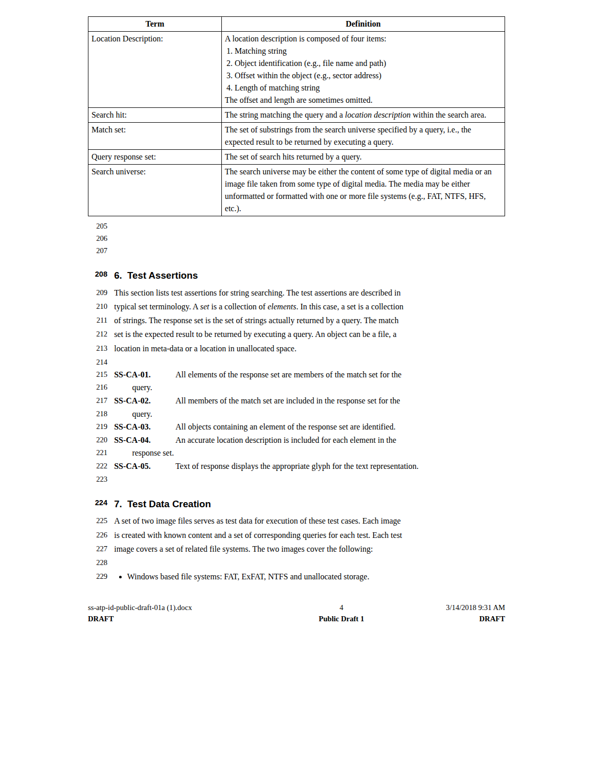| Term | Definition |
| --- | --- |
| Location Description: | A location description is composed of four items: Matching string Object identification (e.g., file name and path) Offset within the object (e.g., sector address) Length of matching string The offset and length are sometimes omitted. |
| Search hit: | The string matching the query and a location description within the search area. |
| Match set: | The set of substrings from the search universe specified by a query, i.e., the expected result to be returned by executing a query. |
| Query response set: | The set of search hits returned by a query. |
| Search universe: | The search universe may be either the content of some type of digital media or an image file taken from some type of digital media. The media may be either unformatted or formatted with one or more file systems (e.g., FAT, NTFS, HFS, etc.). |
205
206
207
2086. Test Assertions
209 This section lists test assertions for string searching. The test assertions are described in
210typical set terminology. A set is a collection of elements. In this case, a set is a collection
211of strings. The response set is the set of strings actually returned by a query. The match
212set is the expected result to be returned by executing a query. An object can be a file, a
213location in meta-data or a location in unallocated space.
214
215 SS-CA-01. All elements of the response set are members of the match set for the
216 query.
217 SS-CA-02. All members of the match set are included in the response set for the
218 query.
219 SS-CA-03. All objects containing an element of the response set are identified.
220 SS-CA-04. An accurate location description is included for each element in the
221 response set.
222 SS-CA-05. Text of response displays the appropriate glyph for the text representation.
223
2247. Test Data Creation
225 A set of two image files serves as test data for execution of these test cases. Each image
226is created with known content and a set of corresponding queries for each test. Each test
227image covers a set of related file systems. The two images cover the following:
228
229
Windows based file systems: FAT, ExFAT, NTFS and unallocated storage.
| ss-atp-id-public-draft-01a (1).docx | 4 | 3/14/2018 9:31 AM |
| DRAFT | Public Draft 1 | DRAFT |